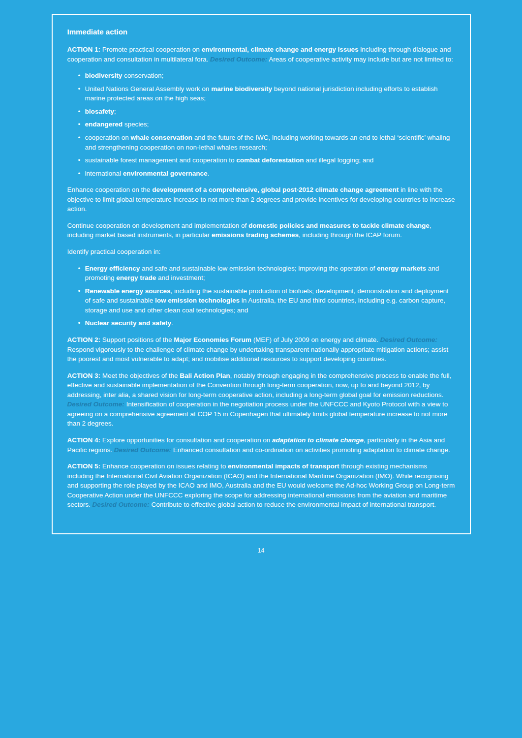Immediate action
ACTION 1: Promote practical cooperation on environmental, climate change and energy issues including through dialogue and cooperation and consultation in multilateral fora. Desired Outcome: Areas of cooperative activity may include but are not limited to:
biodiversity conservation;
United Nations General Assembly work on marine biodiversity beyond national jurisdiction including efforts to establish marine protected areas on the high seas;
biosafety;
endangered species;
cooperation on whale conservation and the future of the IWC, including working towards an end to lethal ‘scientific’ whaling and strengthening cooperation on non-lethal whales research;
sustainable forest management and cooperation to combat deforestation and illegal logging; and
international environmental governance.
Enhance cooperation on the development of a comprehensive, global post-2012 climate change agreement in line with the objective to limit global temperature increase to not more than 2 degrees and provide incentives for developing countries to increase action.
Continue cooperation on development and implementation of domestic policies and measures to tackle climate change, including market based instruments, in particular emissions trading schemes, including through the ICAP forum.
Identify practical cooperation in:
Energy efficiency and safe and sustainable low emission technologies; improving the operation of energy markets and promoting energy trade and investment;
Renewable energy sources, including the sustainable production of biofuels; development, demonstration and deployment of safe and sustainable low emission technologies in Australia, the EU and third countries, including e.g. carbon capture, storage and use and other clean coal technologies; and
Nuclear security and safety.
ACTION 2: Support positions of the Major Economies Forum (MEF) of July 2009 on energy and climate. Desired Outcome: Respond vigorously to the challenge of climate change by undertaking transparent nationally appropriate mitigation actions; assist the poorest and most vulnerable to adapt; and mobilise additional resources to support developing countries.
ACTION 3: Meet the objectives of the Bali Action Plan, notably through engaging in the comprehensive process to enable the full, effective and sustainable implementation of the Convention through long-term cooperation, now, up to and beyond 2012, by addressing, inter alia, a shared vision for long-term cooperative action, including a long-term global goal for emission reductions. Desired Outcome: Intensification of cooperation in the negotiation process under the UNFCCC and Kyoto Protocol with a view to agreeing on a comprehensive agreement at COP 15 in Copenhagen that ultimately limits global temperature increase to not more than 2 degrees.
ACTION 4: Explore opportunities for consultation and cooperation on adaptation to climate change, particularly in the Asia and Pacific regions. Desired Outcome: Enhanced consultation and co-ordination on activities promoting adaptation to climate change.
ACTION 5: Enhance cooperation on issues relating to environmental impacts of transport through existing mechanisms including the International Civil Aviation Organization (ICAO) and the International Maritime Organization (IMO). While recognising and supporting the role played by the ICAO and IMO, Australia and the EU would welcome the Ad-hoc Working Group on Long-term Cooperative Action under the UNFCCC exploring the scope for addressing international emissions from the aviation and maritime sectors. Desired Outcome: Contribute to effective global action to reduce the environmental impact of international transport.
14